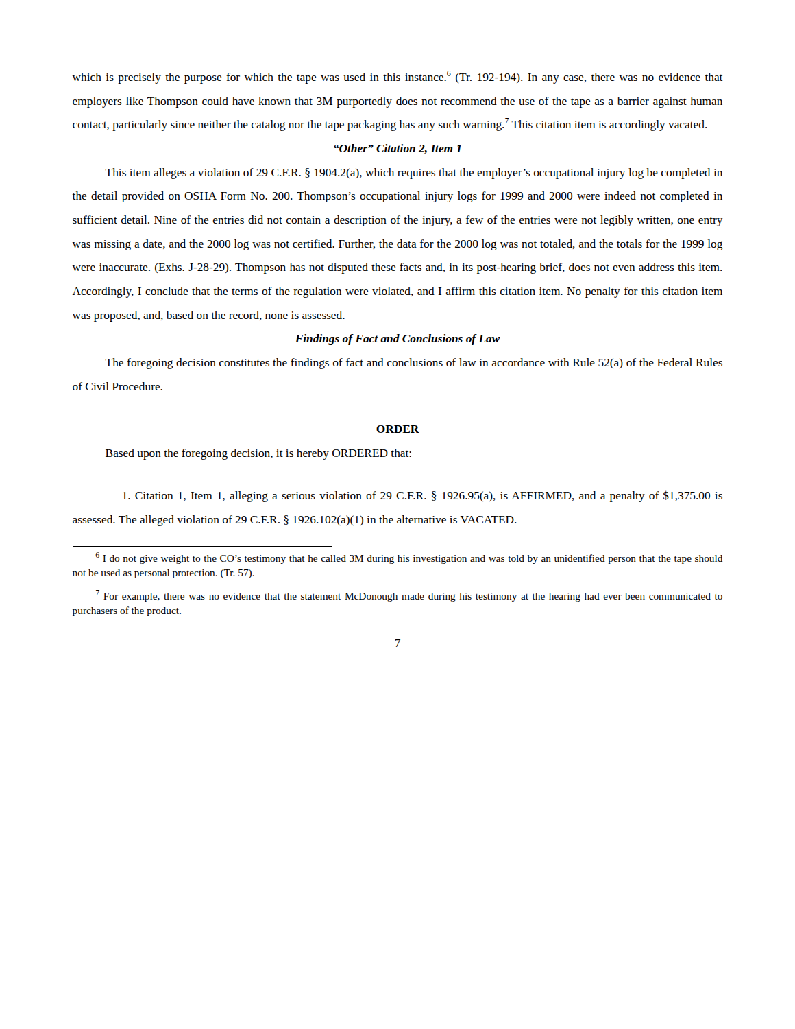which is precisely the purpose for which the tape was used in this instance.6 (Tr. 192-194). In any case, there was no evidence that employers like Thompson could have known that 3M purportedly does not recommend the use of the tape as a barrier against human contact, particularly since neither the catalog nor the tape packaging has any such warning.7 This citation item is accordingly vacated.
“Other” Citation 2, Item 1
This item alleges a violation of 29 C.F.R. § 1904.2(a), which requires that the employer’s occupational injury log be completed in the detail provided on OSHA Form No. 200. Thompson’s occupational injury logs for 1999 and 2000 were indeed not completed in sufficient detail. Nine of the entries did not contain a description of the injury, a few of the entries were not legibly written, one entry was missing a date, and the 2000 log was not certified. Further, the data for the 2000 log was not totaled, and the totals for the 1999 log were inaccurate. (Exhs. J-28-29). Thompson has not disputed these facts and, in its post-hearing brief, does not even address this item. Accordingly, I conclude that the terms of the regulation were violated, and I affirm this citation item. No penalty for this citation item was proposed, and, based on the record, none is assessed.
Findings of Fact and Conclusions of Law
The foregoing decision constitutes the findings of fact and conclusions of law in accordance with Rule 52(a) of the Federal Rules of Civil Procedure.
ORDER
Based upon the foregoing decision, it is hereby ORDERED that:
1. Citation 1, Item 1, alleging a serious violation of 29 C.F.R. § 1926.95(a), is AFFIRMED, and a penalty of $1,375.00 is assessed. The alleged violation of 29 C.F.R. § 1926.102(a)(1) in the alternative is VACATED.
6 I do not give weight to the CO’s testimony that he called 3M during his investigation and was told by an unidentified person that the tape should not be used as personal protection. (Tr. 57).
7 For example, there was no evidence that the statement McDonough made during his testimony at the hearing had ever been communicated to purchasers of the product.
7